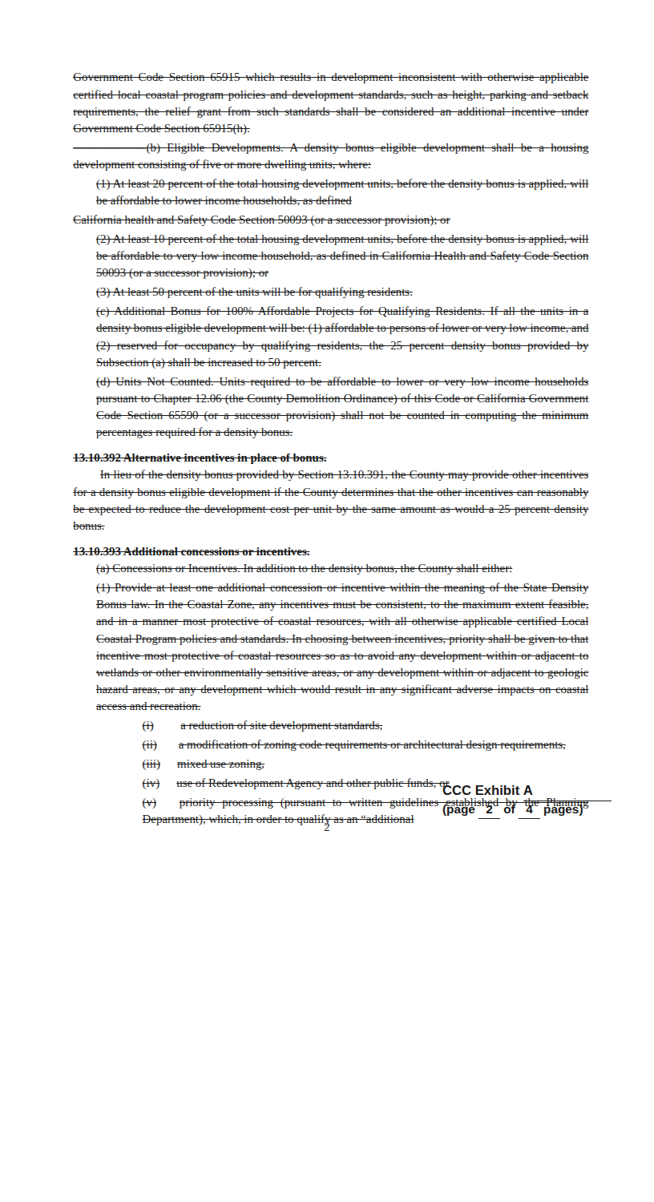Government Code Section 65915 which results in development inconsistent with otherwise applicable certified local coastal program policies and development standards, such as height, parking and setback requirements, the relief grant from such standards shall be considered an additional incentive under Government Code Section 65915(h).
——————(b) Eligible Developments. A density bonus eligible development shall be a housing development consisting of five or more dwelling units, where:
(1) At least 20 percent of the total housing development units, before the density bonus is applied, will be affordable to lower income households, as defined
California health and Safety Code Section 50093 (or a successor provision); or
(2) At least 10 percent of the total housing development units, before the density bonus is applied, will be affordable to very low income household, as defined in California Health and Safety Code Section 50093 (or a successor provision); or
(3) At least 50 percent of the units will be for qualifying residents.
(c) Additional Bonus for 100% Affordable Projects for Qualifying Residents. If all the units in a density bonus eligible development will be: (1) affordable to persons of lower or very low income, and (2) reserved for occupancy by qualifying residents, the 25 percent density bonus provided by Subsection (a) shall be increased to 50 percent.
(d) Units Not Counted. Units required to be affordable to lower or very low income households pursuant to Chapter 12.06 (the County Demolition Ordinance) of this Code or California Government Code Section 65590 (or a successor provision) shall not be counted in computing the minimum percentages required for a density bonus.
13.10.392 Alternative incentives in place of bonus.
In lieu of the density bonus provided by Section 13.10.391, the County may provide other incentives for a density bonus eligible development if the County determines that the other incentives can reasonably be expected to reduce the development cost per unit by the same amount as would a 25 percent density bonus.
13.10.393 Additional concessions or incentives.
(a) Concessions or Incentives. In addition to the density bonus, the County shall either:
(1) Provide at least one additional concession or incentive within the meaning of the State Density Bonus law. In the Coastal Zone, any incentives must be consistent, to the maximum extent feasible, and in a manner most protective of coastal resources, with all otherwise applicable certified Local Coastal Program policies and standards. In choosing between incentives, priority shall be given to that incentive most protective of coastal resources so as to avoid any development within or adjacent to wetlands or other environmentally sensitive areas, or any development within or adjacent to geologic hazard areas, or any development which would result in any significant adverse impacts on coastal access and recreation.
(i) a reduction of site development standards,
(ii) a modification of zoning code requirements or architectural design requirements,
(iii) mixed use zoning,
(iv) use of Redevelopment Agency and other public funds, or
(v) priority processing (pursuant to written guidelines established by the Planning Department), which, in order to qualify as an “additional
2
CCC Exhibit A (page 2 of 4 pages)